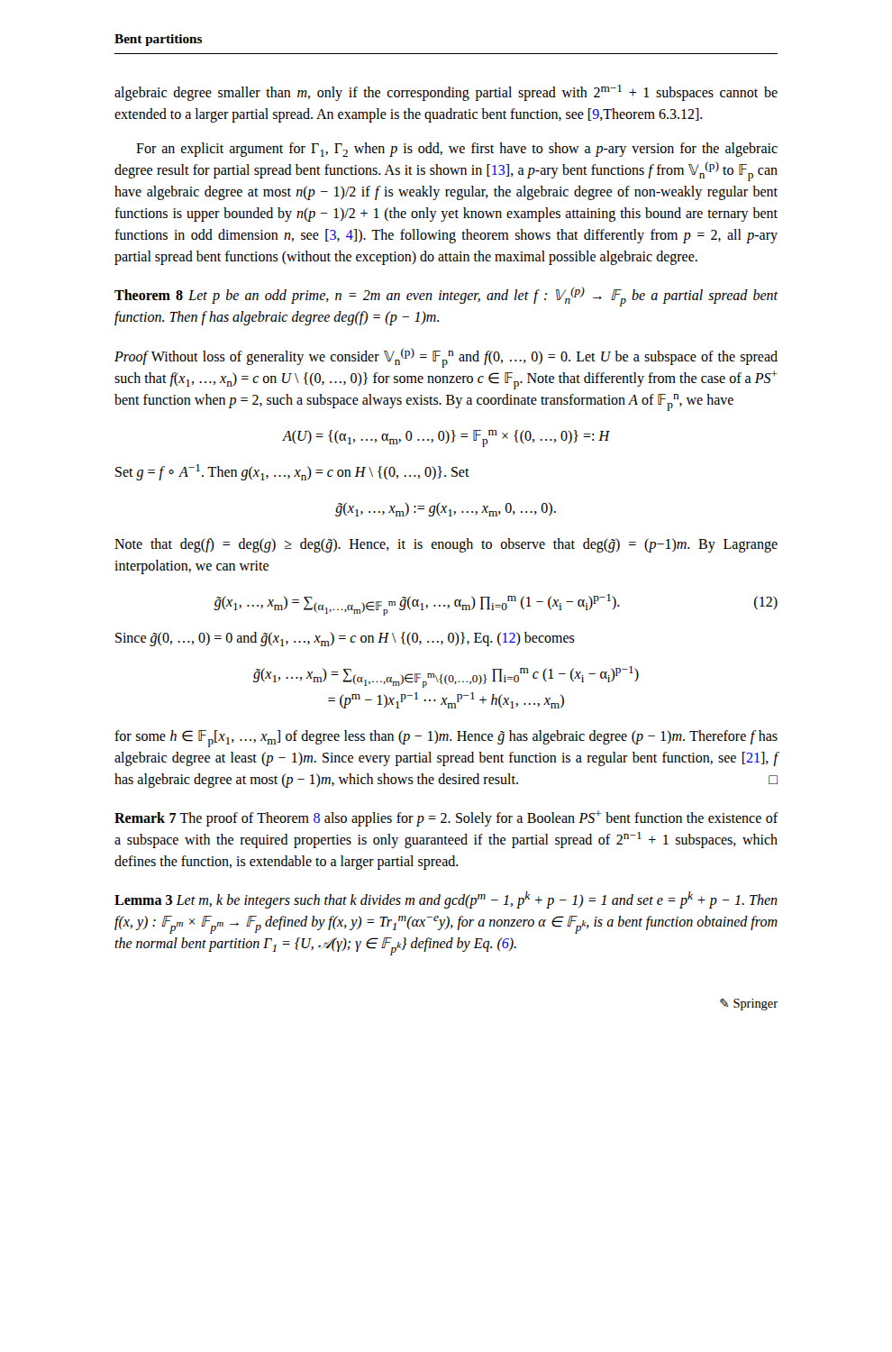Bent partitions
algebraic degree smaller than m, only if the corresponding partial spread with 2m−1 + 1 subspaces cannot be extended to a larger partial spread. An example is the quadratic bent function, see [9,Theorem 6.3.12].
For an explicit argument for Γ1, Γ2 when p is odd, we first have to show a p-ary version for the algebraic degree result for partial spread bent functions. As it is shown in [13], a p-ary bent functions f from 𝕍n(p) to 𝔽p can have algebraic degree at most n(p − 1)/2 if f is weakly regular, the algebraic degree of non-weakly regular bent functions is upper bounded by n(p − 1)/2 + 1 (the only yet known examples attaining this bound are ternary bent functions in odd dimension n, see [3, 4]). The following theorem shows that differently from p = 2, all p-ary partial spread bent functions (without the exception) do attain the maximal possible algebraic degree.
Theorem 8 Let p be an odd prime, n = 2m an even integer, and let f : 𝕍n(p) → 𝔽p be a partial spread bent function. Then f has algebraic degree deg(f) = (p − 1)m.
Proof Without loss of generality we consider 𝕍n(p) = 𝔽pn and f(0, …, 0) = 0. Let U be a subspace of the spread such that f(x1, …, xn) = c on U \ {(0, …, 0)} for some nonzero c ∈ 𝔽p. Note that differently from the case of a PS+ bent function when p = 2, such a subspace always exists. By a coordinate transformation A of 𝔽pn, we have
A(U) = {(α1, …, αm, 0 …, 0)} = 𝔽pm × {(0, …, 0)} =: H
Set g = f ∘ A−1. Then g(x1, …, xn) = c on H \ {(0, …, 0)}. Set
g̃(x1, …, xm) := g(x1, …, xm, 0, …, 0).
Note that deg(f) = deg(g) ≥ deg(g̃). Hence, it is enough to observe that deg(g̃) = (p−1)m. By Lagrange interpolation, we can write
g̃(x1, …, xm) = ∑(α1,…,αm)∈𝔽pm g̃(α1, …, αm) ∏i=0m (1 − (xi − αi)p−1).
(12)
Since g̃(0, …, 0) = 0 and g̃(x1, …, xm) = c on H \ {(0, …, 0)}, Eq. (12) becomes
g̃(x1, …, xm) = ∑(α1,…,αm)∈𝔽pm\{(0,…,0)} ∏i=0m c (1 − (xi − αi)p−1) = (pm − 1)x1p−1 ⋯ xmp−1 + h(x1, …, xm)
for some h ∈ 𝔽p[x1, …, xm] of degree less than (p − 1)m. Hence g̃ has algebraic degree (p − 1)m. Therefore f has algebraic degree at least (p − 1)m. Since every partial spread bent function is a regular bent function, see [21], f has algebraic degree at most (p − 1)m, which shows the desired result. □
Remark 7 The proof of Theorem 8 also applies for p = 2. Solely for a Boolean PS+ bent function the existence of a subspace with the required properties is only guaranteed if the partial spread of 2n−1 + 1 subspaces, which defines the function, is extendable to a larger partial spread.
Lemma 3 Let m, k be integers such that k divides m and gcd(pm − 1, pk + p − 1) = 1 and set e = pk + p − 1. Then f(x, y) : 𝔽pm × 𝔽pm → 𝔽p defined by f(x, y) = Tr1m(αx−ey), for a nonzero α ∈ 𝔽pk, is a bent function obtained from the normal bent partition Γ1 = {U, 𝒜(γ); γ ∈ 𝔽pk} defined by Eq. (6).
✎ Springer